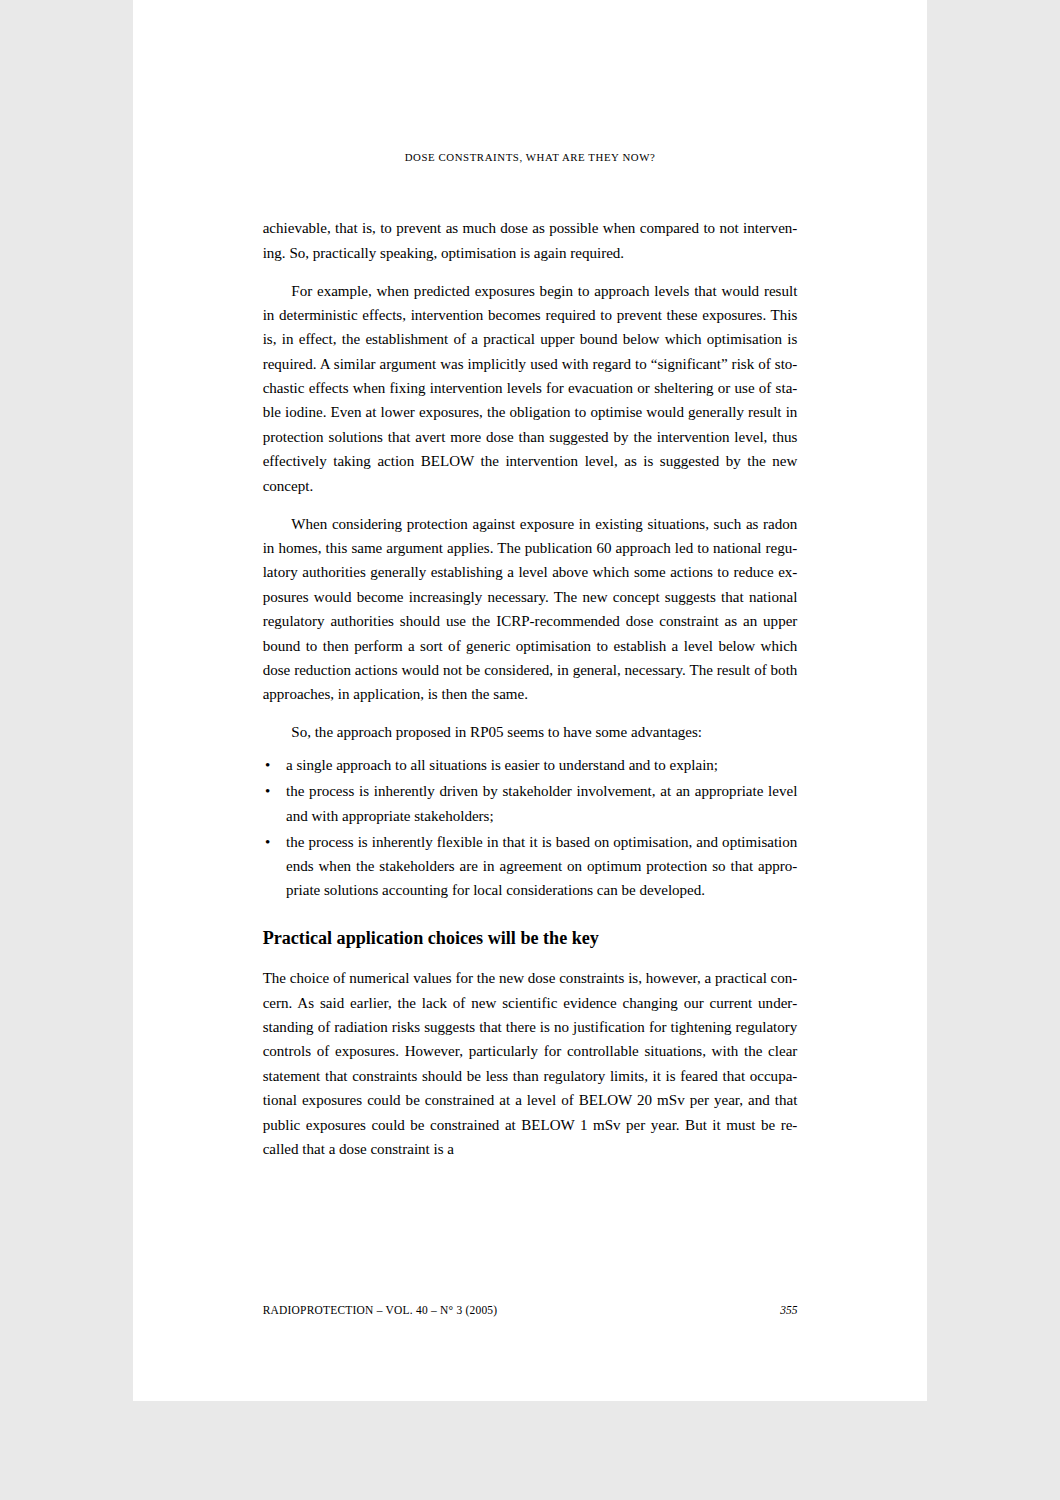DOSE CONSTRAINTS, WHAT ARE THEY NOW?
achievable, that is, to prevent as much dose as possible when compared to not intervening. So, practically speaking, optimisation is again required.
For example, when predicted exposures begin to approach levels that would result in deterministic effects, intervention becomes required to prevent these exposures. This is, in effect, the establishment of a practical upper bound below which optimisation is required. A similar argument was implicitly used with regard to “significant” risk of stochastic effects when fixing intervention levels for evacuation or sheltering or use of stable iodine. Even at lower exposures, the obligation to optimise would generally result in protection solutions that avert more dose than suggested by the intervention level, thus effectively taking action BELOW the intervention level, as is suggested by the new concept.
When considering protection against exposure in existing situations, such as radon in homes, this same argument applies. The publication 60 approach led to national regulatory authorities generally establishing a level above which some actions to reduce exposures would become increasingly necessary. The new concept suggests that national regulatory authorities should use the ICRP-recommended dose constraint as an upper bound to then perform a sort of generic optimisation to establish a level below which dose reduction actions would not be considered, in general, necessary. The result of both approaches, in application, is then the same.
So, the approach proposed in RP05 seems to have some advantages:
a single approach to all situations is easier to understand and to explain;
the process is inherently driven by stakeholder involvement, at an appropriate level and with appropriate stakeholders;
the process is inherently flexible in that it is based on optimisation, and optimisation ends when the stakeholders are in agreement on optimum protection so that appropriate solutions accounting for local considerations can be developed.
Practical application choices will be the key
The choice of numerical values for the new dose constraints is, however, a practical concern. As said earlier, the lack of new scientific evidence changing our current understanding of radiation risks suggests that there is no justification for tightening regulatory controls of exposures. However, particularly for controllable situations, with the clear statement that constraints should be less than regulatory limits, it is feared that occupational exposures could be constrained at a level of BELOW 20 mSv per year, and that public exposures could be constrained at BELOW 1 mSv per year. But it must be recalled that a dose constraint is a
RADIOPROTECTION – VOL. 40 – N° 3 (2005)
355